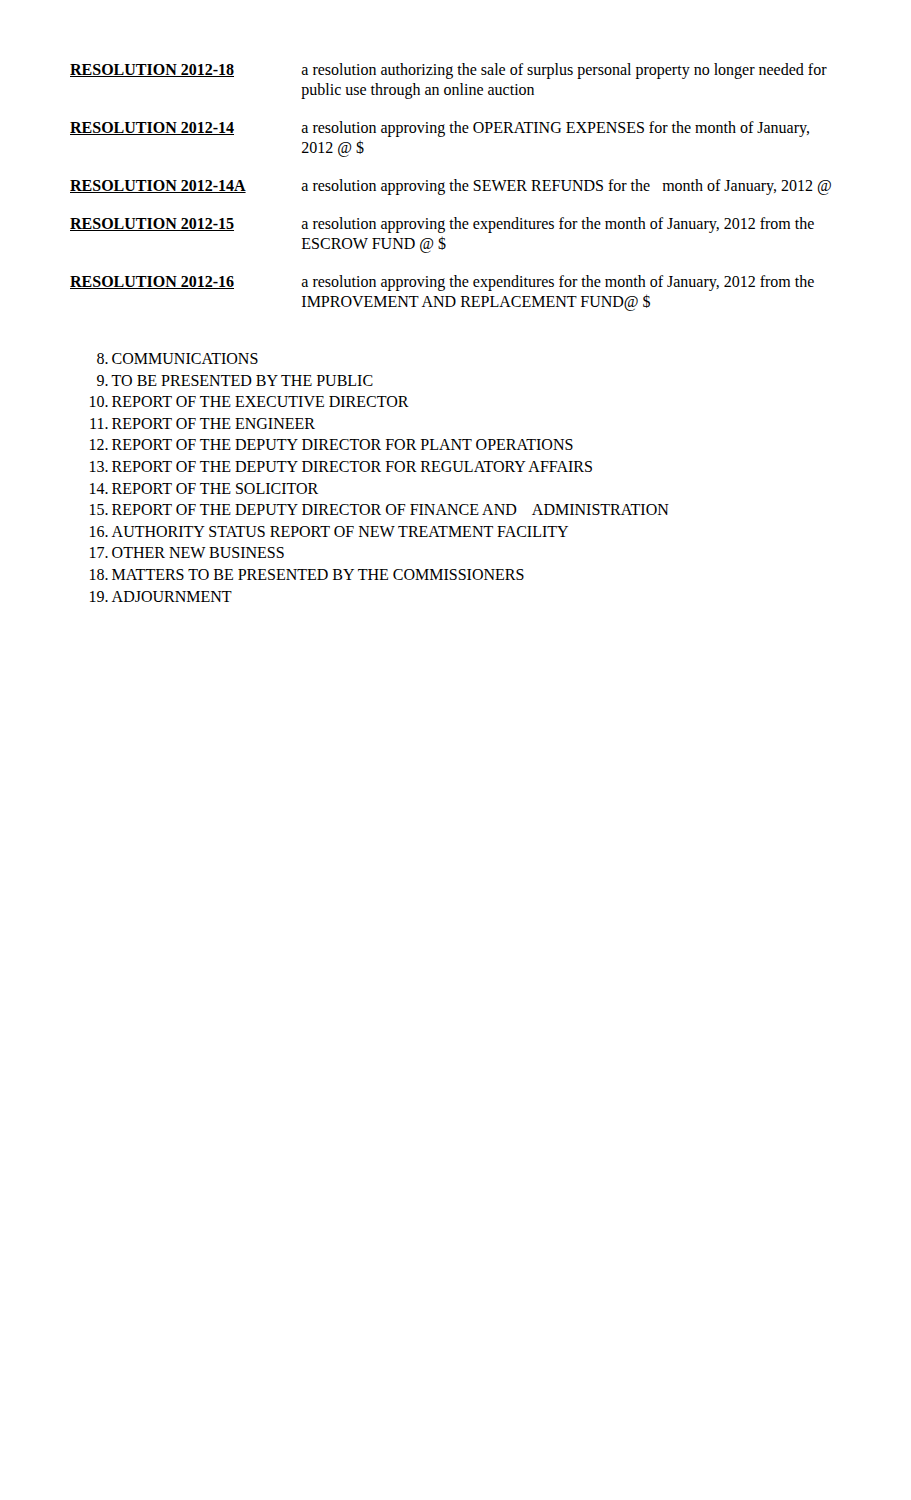| RESOLUTION 2012-18 | a resolution authorizing the sale of surplus personal property no longer needed for public use through an online auction |
| RESOLUTION 2012-14 | a resolution approving the OPERATING EXPENSES for the month of January, 2012 @ $ |
| RESOLUTION 2012-14A | a resolution approving the SEWER REFUNDS for the month of January, 2012 @ |
| RESOLUTION 2012-15 | a resolution approving the expenditures for the month of January, 2012 from the ESCROW FUND @ $ |
| RESOLUTION 2012-16 | a resolution approving the expenditures for the month of January, 2012 from the IMPROVEMENT AND REPLACEMENT FUND@ $ |
COMMUNICATIONS
TO BE PRESENTED BY THE PUBLIC
REPORT OF THE EXECUTIVE DIRECTOR
REPORT OF THE ENGINEER
REPORT OF THE DEPUTY DIRECTOR FOR PLANT OPERATIONS
REPORT OF THE DEPUTY DIRECTOR FOR REGULATORY AFFAIRS
REPORT OF THE SOLICITOR
REPORT OF THE DEPUTY DIRECTOR OF FINANCE AND ADMINISTRATION
AUTHORITY STATUS REPORT OF NEW TREATMENT FACILITY
OTHER NEW BUSINESS
MATTERS TO BE PRESENTED BY THE COMMISSIONERS
ADJOURNMENT